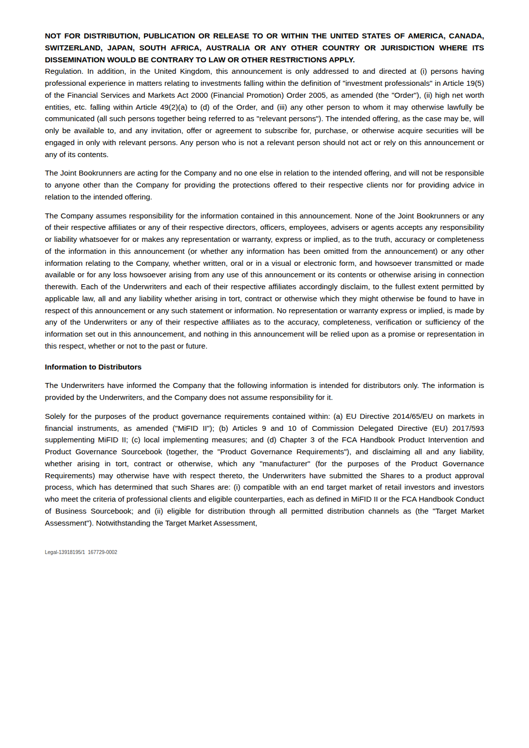NOT FOR DISTRIBUTION, PUBLICATION OR RELEASE TO OR WITHIN THE UNITED STATES OF AMERICA, CANADA, SWITZERLAND, JAPAN, SOUTH AFRICA, AUSTRALIA OR ANY OTHER COUNTRY OR JURISDICTION WHERE ITS DISSEMINATION WOULD BE CONTRARY TO LAW OR OTHER RESTRICTIONS APPLY.
Regulation. In addition, in the United Kingdom, this announcement is only addressed to and directed at (i) persons having professional experience in matters relating to investments falling within the definition of "investment professionals" in Article 19(5) of the Financial Services and Markets Act 2000 (Financial Promotion) Order 2005, as amended (the "Order"), (ii) high net worth entities, etc. falling within Article 49(2)(a) to (d) of the Order, and (iii) any other person to whom it may otherwise lawfully be communicated (all such persons together being referred to as "relevant persons"). The intended offering, as the case may be, will only be available to, and any invitation, offer or agreement to subscribe for, purchase, or otherwise acquire securities will be engaged in only with relevant persons. Any person who is not a relevant person should not act or rely on this announcement or any of its contents.
The Joint Bookrunners are acting for the Company and no one else in relation to the intended offering, and will not be responsible to anyone other than the Company for providing the protections offered to their respective clients nor for providing advice in relation to the intended offering.
The Company assumes responsibility for the information contained in this announcement. None of the Joint Bookrunners or any of their respective affiliates or any of their respective directors, officers, employees, advisers or agents accepts any responsibility or liability whatsoever for or makes any representation or warranty, express or implied, as to the truth, accuracy or completeness of the information in this announcement (or whether any information has been omitted from the announcement) or any other information relating to the Company, whether written, oral or in a visual or electronic form, and howsoever transmitted or made available or for any loss howsoever arising from any use of this announcement or its contents or otherwise arising in connection therewith. Each of the Underwriters and each of their respective affiliates accordingly disclaim, to the fullest extent permitted by applicable law, all and any liability whether arising in tort, contract or otherwise which they might otherwise be found to have in respect of this announcement or any such statement or information. No representation or warranty express or implied, is made by any of the Underwriters or any of their respective affiliates as to the accuracy, completeness, verification or sufficiency of the information set out in this announcement, and nothing in this announcement will be relied upon as a promise or representation in this respect, whether or not to the past or future.
Information to Distributors
The Underwriters have informed the Company that the following information is intended for distributors only. The information is provided by the Underwriters, and the Company does not assume responsibility for it.
Solely for the purposes of the product governance requirements contained within: (a) EU Directive 2014/65/EU on markets in financial instruments, as amended ("MiFID II"); (b) Articles 9 and 10 of Commission Delegated Directive (EU) 2017/593 supplementing MiFID II; (c) local implementing measures; and (d) Chapter 3 of the FCA Handbook Product Intervention and Product Governance Sourcebook (together, the "Product Governance Requirements"), and disclaiming all and any liability, whether arising in tort, contract or otherwise, which any "manufacturer" (for the purposes of the Product Governance Requirements) may otherwise have with respect thereto, the Underwriters have submitted the Shares to a product approval process, which has determined that such Shares are: (i) compatible with an end target market of retail investors and investors who meet the criteria of professional clients and eligible counterparties, each as defined in MiFID II or the FCA Handbook Conduct of Business Sourcebook; and (ii) eligible for distribution through all permitted distribution channels as (the "Target Market Assessment"). Notwithstanding the Target Market Assessment,
Legal-13918195/1 167729-0002